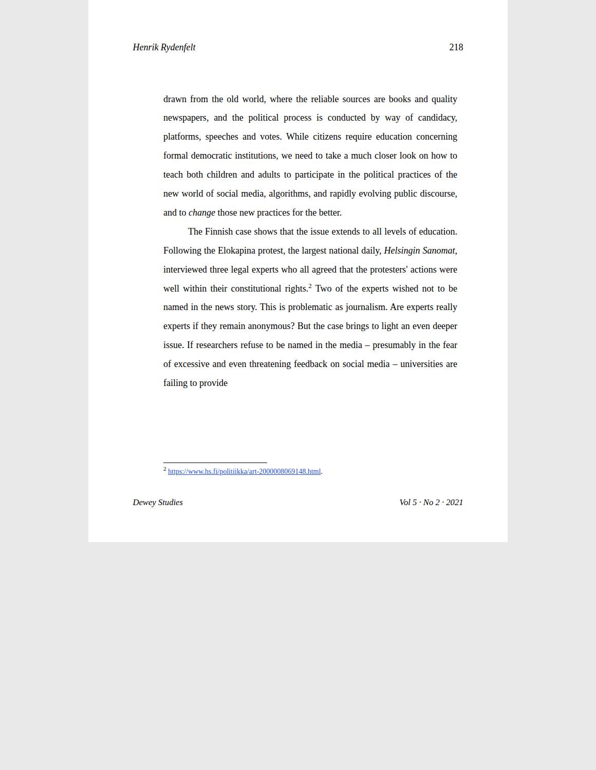Henrik Rydenfelt 218
drawn from the old world, where the reliable sources are books and quality newspapers, and the political process is conducted by way of candidacy, platforms, speeches and votes. While citizens require education concerning formal democratic institutions, we need to take a much closer look on how to teach both children and adults to participate in the political practices of the new world of social media, algorithms, and rapidly evolving public discourse, and to change those new practices for the better.
The Finnish case shows that the issue extends to all levels of education. Following the Elokapina protest, the largest national daily, Helsingin Sanomat, interviewed three legal experts who all agreed that the protesters' actions were well within their constitutional rights.2 Two of the experts wished not to be named in the news story. This is problematic as journalism. Are experts really experts if they remain anonymous? But the case brings to light an even deeper issue. If researchers refuse to be named in the media – presumably in the fear of excessive and even threatening feedback on social media – universities are failing to provide
2 https://www.hs.fi/politiikka/art-2000008069148.html.
Dewey Studies Vol 5 · No 2 · 2021